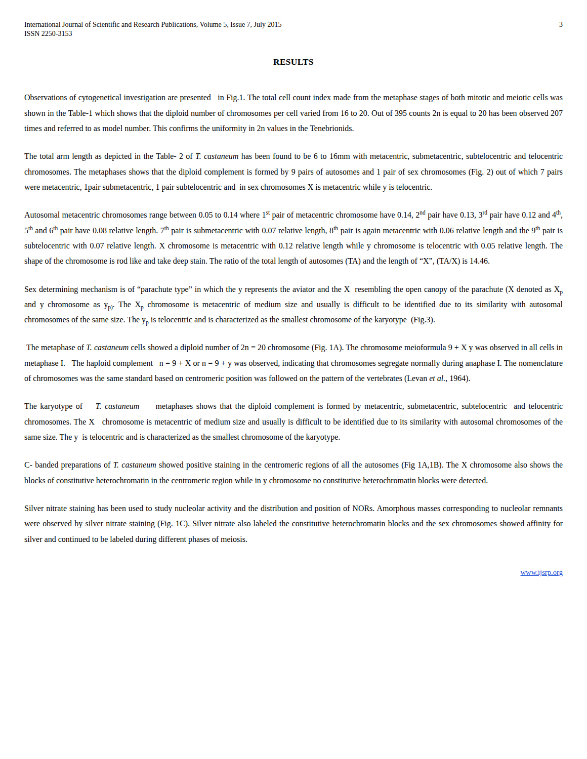International Journal of Scientific and Research Publications, Volume 5, Issue 7, July 2015
ISSN 2250-3153
3
RESULTS
Observations of cytogenetical investigation are presented in Fig.1. The total cell count index made from the metaphase stages of both mitotic and meiotic cells was shown in the Table-1 which shows that the diploid number of chromosomes per cell varied from 16 to 20. Out of 395 counts 2n is equal to 20 has been observed 207 times and referred to as model number. This confirms the uniformity in 2n values in the Tenebrionids.
The total arm length as depicted in the Table- 2 of T. castaneum has been found to be 6 to 16mm with metacentric, submetacentric, subtelocentric and telocentric chromosomes. The metaphases shows that the diploid complement is formed by 9 pairs of autosomes and 1 pair of sex chromosomes (Fig. 2) out of which 7 pairs were metacentric, 1pair submetacentric, 1 pair subtelocentric and in sex chromosomes X is metacentric while y is telocentric.
Autosomal metacentric chromosomes range between 0.05 to 0.14 where 1st pair of metacentric chromosome have 0.14, 2nd pair have 0.13, 3rd pair have 0.12 and 4th, 5th and 6th pair have 0.08 relative length. 7th pair is submetacentric with 0.07 relative length, 8th pair is again metacentric with 0.06 relative length and the 9th pair is subtelocentric with 0.07 relative length. X chromosome is metacentric with 0.12 relative length while y chromosome is telocentric with 0.05 relative length. The shape of the chromosome is rod like and take deep stain. The ratio of the total length of autosomes (TA) and the length of “X”, (TA/X) is 14.46.
Sex determining mechanism is of “parachute type” in which the y represents the aviator and the X resembling the open canopy of the parachute (X denoted as Xp and y chromosome as yp). The Xp chromosome is metacentric of medium size and usually is difficult to be identified due to its similarity with autosomal chromosomes of the same size. The yp is telocentric and is characterized as the smallest chromosome of the karyotype (Fig.3).
The metaphase of T. castaneum cells showed a diploid number of 2n = 20 chromosome (Fig. 1A). The chromosome meioformula 9 + X y was observed in all cells in metaphase I. The haploid complement n = 9 + X or n = 9 + y was observed, indicating that chromosomes segregate normally during anaphase I. The nomenclature of chromosomes was the same standard based on centromeric position was followed on the pattern of the vertebrates (Levan et al., 1964).
The karyotype of T. castaneum metaphases shows that the diploid complement is formed by metacentric, submetacentric, subtelocentric and telocentric chromosomes. The X chromosome is metacentric of medium size and usually is difficult to be identified due to its similarity with autosomal chromosomes of the same size. The y is telocentric and is characterized as the smallest chromosome of the karyotype.
C- banded preparations of T. castaneum showed positive staining in the centromeric regions of all the autosomes (Fig 1A,1B). The X chromosome also shows the blocks of constitutive heterochromatin in the centromeric region while in y chromosome no constitutive heterochromatin blocks were detected.
Silver nitrate staining has been used to study nucleolar activity and the distribution and position of NORs. Amorphous masses corresponding to nucleolar remnants were observed by silver nitrate staining (Fig. 1C). Silver nitrate also labeled the constitutive heterochromatin blocks and the sex chromosomes showed affinity for silver and continued to be labeled during different phases of meiosis.
www.ijsrp.org